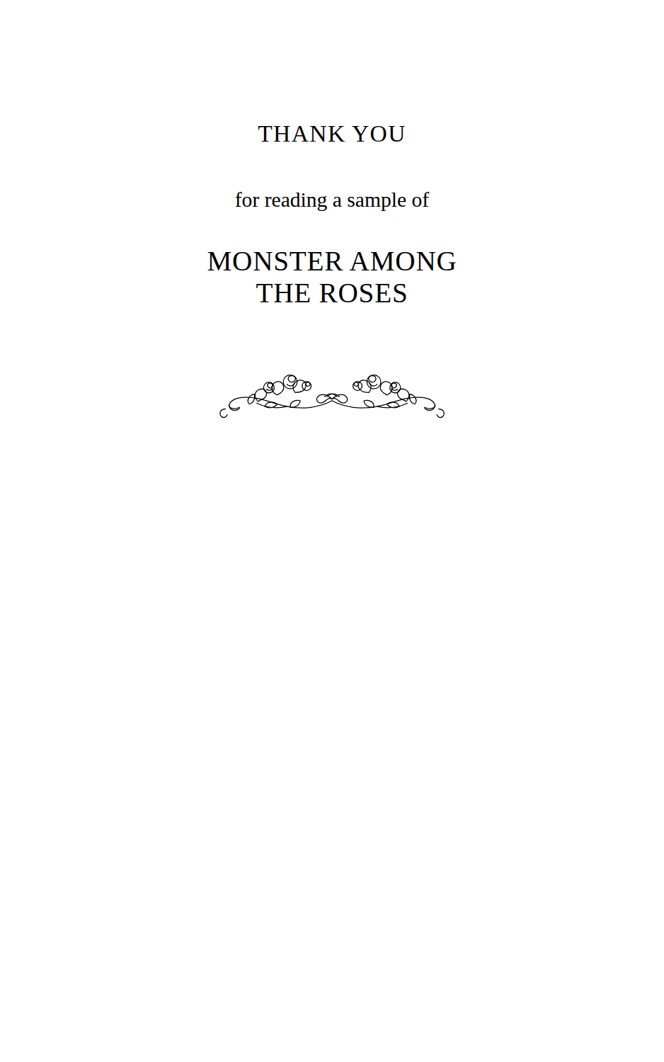THANK YOU
for reading a sample of
MONSTER AMONG
THE ROSES